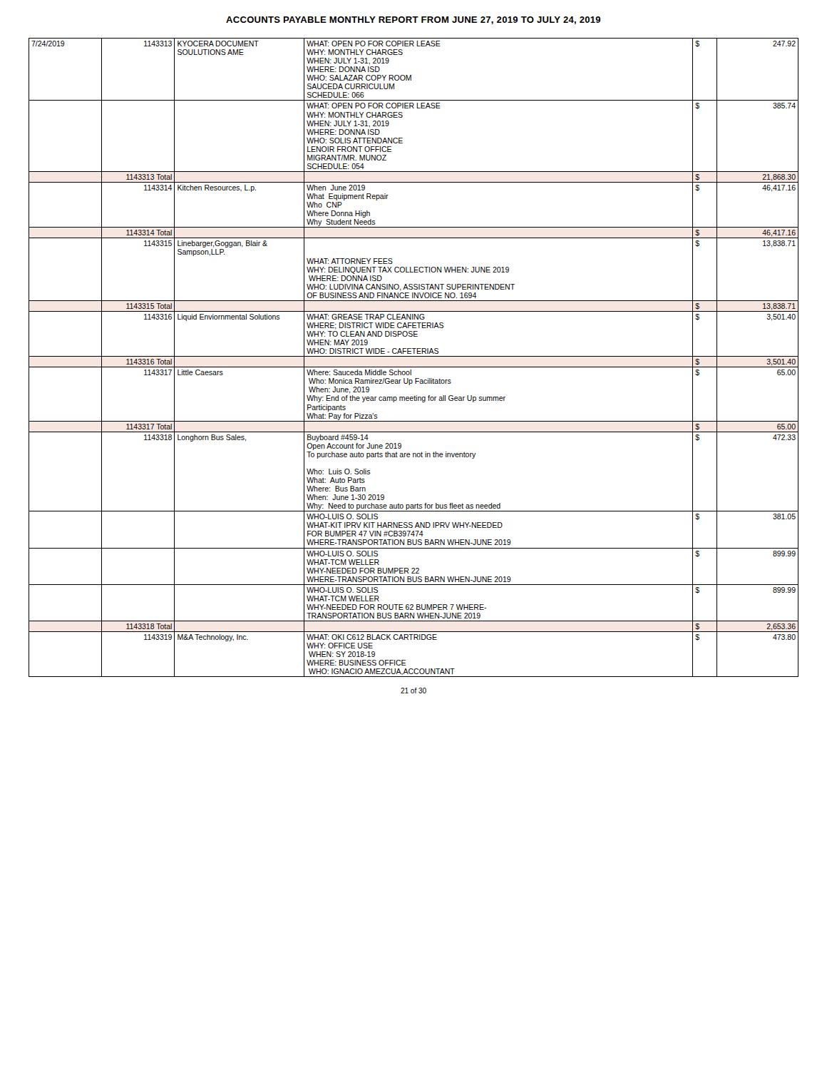ACCOUNTS PAYABLE MONTHLY REPORT FROM JUNE 27, 2019 TO JULY 24, 2019
| 7/24/2019 | 1143313 | KYOCERA DOCUMENT SOULUTIONS AME | WHAT: OPEN PO FOR COPIER LEASE WHY: MONTHLY CHARGES WHEN: JULY 1-31, 2019 WHERE: DONNA ISD WHO: SALAZAR COPY ROOM SAUCEDA CURRICULUM SCHEDULE: 066 | $ | 247.92 |
| | | | WHAT: OPEN PO FOR COPIER LEASE WHY: MONTHLY CHARGES WHEN: JULY 1-31, 2019 WHERE: DONNA ISD WHO: SOLIS ATTENDANCE LENOIR FRONT OFFICE MIGRANT/MR. MUNOZ SCHEDULE: 054 | $ | 385.74 |
| | 1143313 Total | | | $ | 21,868.30 |
| | 1143314 | Kitchen Resources, L.p. | When June 2019 What Equipment Repair Who CNP Where Donna High Why Student Needs | $ | 46,417.16 |
| | 1143314 Total | | | $ | 46,417.16 |
| | 1143315 | Linebarger,Goggan, Blair & Sampson,LLP. | WHAT: ATTORNEY FEES WHY: DELINQUENT TAX COLLECTION WHEN: JUNE 2019 WHERE: DONNA ISD WHO: LUDIVINA CANSINO, ASSISTANT SUPERINTENDENT OF BUSINESS AND FINANCE INVOICE NO. 1694 | $ | 13,838.71 |
| | 1143315 Total | | | $ | 13,838.71 |
| | 1143316 | Liquid Enviornmental Solutions | WHAT: GREASE TRAP CLEANING WHERE; DISTRICT WIDE CAFETERIAS WHY: TO CLEAN AND DISPOSE WHEN: MAY 2019 WHO: DISTRICT WIDE - CAFETERIAS | $ | 3,501.40 |
| | 1143316 Total | | | $ | 3,501.40 |
| | 1143317 | Little Caesars | Where: Sauceda Middle School Who: Monica Ramirez/Gear Up Facilitators When: June, 2019 Why: End of the year camp meeting for all Gear Up summer Participants What: Pay for Pizza's | $ | 65.00 |
| | 1143317 Total | | | $ | 65.00 |
| | 1143318 | Longhorn Bus Sales, | Buyboard #459-14 Open Account for June 2019 To purchase auto parts that are not in the inventory Who: Luis O. Solis What: Auto Parts Where: Bus Barn When: June 1-30 2019 Why: Need to purchase auto parts for bus fleet as needed | $ | 472.33 |
| | | | WHO-LUIS O. SOLIS WHAT-KIT IPRV KIT HARNESS AND IPRV WHY-NEEDED FOR BUMPER 47 VIN #CB397474 WHERE-TRANSPORTATION BUS BARN WHEN-JUNE 2019 | $ | 381.05 |
| | | | WHO-LUIS O. SOLIS WHAT-TCM WELLER WHY-NEEDED FOR BUMPER 22 WHERE-TRANSPORTATION BUS BARN WHEN-JUNE 2019 | $ | 899.99 |
| | | | WHO-LUIS O. SOLIS WHAT-TCM WELLER WHY-NEEDED FOR ROUTE 62 BUMPER 7 WHERE- TRANSPORTATION BUS BARN WHEN-JUNE 2019 | $ | 899.99 |
| | 1143318 Total | | | $ | 2,653.36 |
| | 1143319 | M&A Technology, Inc. | WHAT: OKI C612 BLACK CARTRIDGE WHY: OFFICE USE WHEN: SY 2018-19 WHERE: BUSINESS OFFICE WHO: IGNACIO AMEZCUA,ACCOUNTANT | $ | 473.80 |
21 of 30